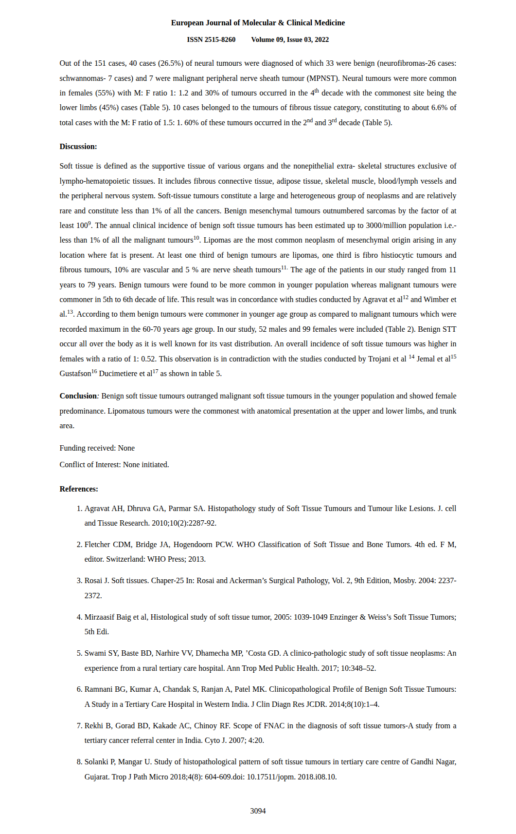European Journal of Molecular & Clinical Medicine
ISSN 2515-8260 Volume 09, Issue 03, 2022
Out of the 151 cases, 40 cases (26.5%) of neural tumours were diagnosed of which 33 were benign (neurofibromas-26 cases: schwannomas- 7 cases) and 7 were malignant peripheral nerve sheath tumour (MPNST). Neural tumours were more common in females (55%) with M: F ratio 1: 1.2 and 30% of tumours occurred in the 4th decade with the commonest site being the lower limbs (45%) cases (Table 5). 10 cases belonged to the tumours of fibrous tissue category, constituting to about 6.6% of total cases with the M: F ratio of 1.5: 1. 60% of these tumours occurred in the 2nd and 3rd decade (Table 5).
Discussion:
Soft tissue is defined as the supportive tissue of various organs and the nonepithelial extra- skeletal structures exclusive of lympho-hematopoietic tissues. It includes fibrous connective tissue, adipose tissue, skeletal muscle, blood/lymph vessels and the peripheral nervous system. Soft-tissue tumours constitute a large and heterogeneous group of neoplasms and are relatively rare and constitute less than 1% of all the cancers. Benign mesenchymal tumours outnumbered sarcomas by the factor of at least 1009. The annual clinical incidence of benign soft tissue tumours has been estimated up to 3000/million population i.e.-less than 1% of all the malignant tumours10. Lipomas are the most common neoplasm of mesenchymal origin arising in any location where fat is present. At least one third of benign tumours are lipomas, one third is fibro histiocytic tumours and fibrous tumours, 10% are vascular and 5 % are nerve sheath tumours11. The age of the patients in our study ranged from 11 years to 79 years. Benign tumours were found to be more common in younger population whereas malignant tumours were commoner in 5th to 6th decade of life. This result was in concordance with studies conducted by Agravat et al12 and Wimber et al.13. According to them benign tumours were commoner in younger age group as compared to malignant tumours which were recorded maximum in the 60-70 years age group. In our study, 52 males and 99 females were included (Table 2). Benign STT occur all over the body as it is well known for its vast distribution. An overall incidence of soft tissue tumours was higher in females with a ratio of 1: 0.52. This observation is in contradiction with the studies conducted by Trojani et al 14 Jemal et al15 Gustafson16 Ducimetiere et al17 as shown in table 5.
Conclusion: Benign soft tissue tumours outranged malignant soft tissue tumours in the younger population and showed female predominance. Lipomatous tumours were the commonest with anatomical presentation at the upper and lower limbs, and trunk area.
Funding received: None
Conflict of Interest: None initiated.
References:
Agravat AH, Dhruva GA, Parmar SA. Histopathology study of Soft Tissue Tumours and Tumour like Lesions. J. cell and Tissue Research. 2010;10(2):2287-92.
Fletcher CDM, Bridge JA, Hogendoorn PCW. WHO Classification of Soft Tissue and Bone Tumors. 4th ed. F M, editor. Switzerland: WHO Press; 2013.
Rosai J. Soft tissues. Chaper-25 In: Rosai and Ackerman’s Surgical Pathology, Vol. 2, 9th Edition, Mosby. 2004: 2237-2372.
Mirzaasif Baig et al, Histological study of soft tissue tumor, 2005: 1039-1049 Enzinger & Weiss’s Soft Tissue Tumors; 5th Edi.
Swami SY, Baste BD, Narhire VV, Dhamecha MP, ’Costa GD. A clinico-pathologic study of soft tissue neoplasms: An experience from a rural tertiary care hospital. Ann Trop Med Public Health. 2017; 10:348–52.
Ramnani BG, Kumar A, Chandak S, Ranjan A, Patel MK. Clinicopathological Profile of Benign Soft Tissue Tumours: A Study in a Tertiary Care Hospital in Western India. J Clin Diagn Res JCDR. 2014;8(10):1–4.
Rekhi B, Gorad BD, Kakade AC, Chinoy RF. Scope of FNAC in the diagnosis of soft tissue tumors-A study from a tertiary cancer referral center in India. Cyto J. 2007; 4:20.
Solanki P, Mangar U. Study of histopathological pattern of soft tissue tumours in tertiary care centre of Gandhi Nagar, Gujarat. Trop J Path Micro 2018;4(8): 604-609.doi: 10.17511/jopm. 2018.i08.10.
3094